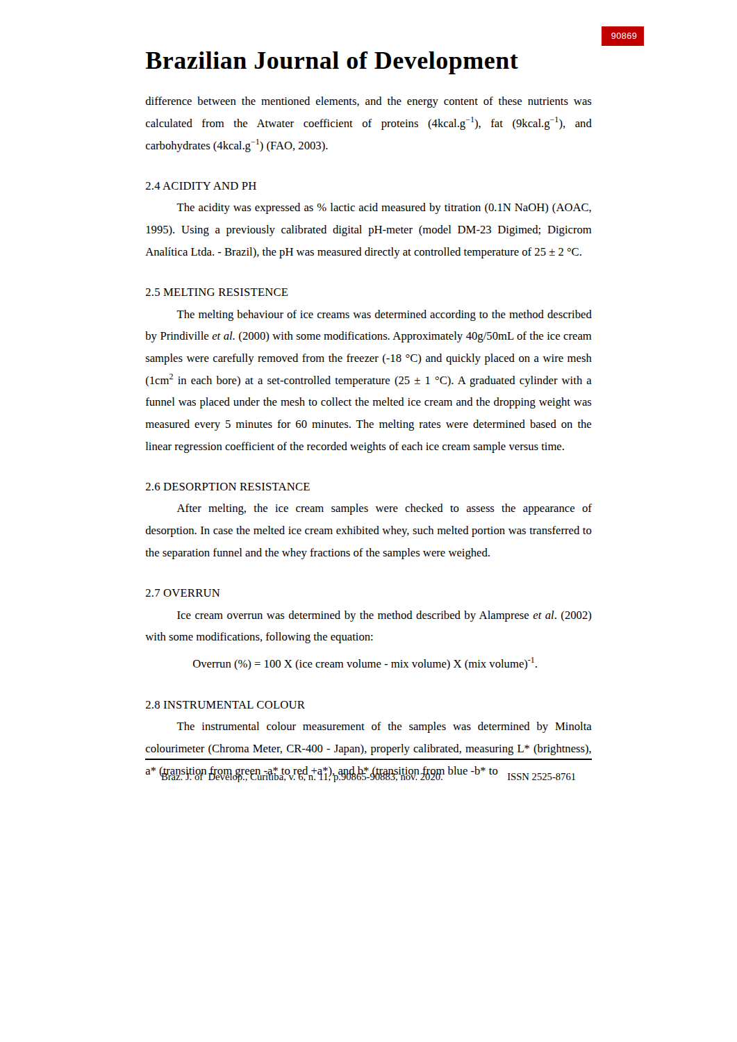90869
Brazilian Journal of Development
difference between the mentioned elements, and the energy content of these nutrients was calculated from the Atwater coefficient of proteins (4kcal.g−1), fat (9kcal.g−1), and carbohydrates (4kcal.g−1) (FAO, 2003).
2.4 ACIDITY AND PH
The acidity was expressed as % lactic acid measured by titration (0.1N NaOH) (AOAC, 1995). Using a previously calibrated digital pH-meter (model DM-23 Digimed; Digicrom Analítica Ltda. - Brazil), the pH was measured directly at controlled temperature of 25 ± 2 °C.
2.5 MELTING RESISTENCE
The melting behaviour of ice creams was determined according to the method described by Prindiville et al. (2000) with some modifications. Approximately 40g/50mL of the ice cream samples were carefully removed from the freezer (-18 °C) and quickly placed on a wire mesh (1cm2 in each bore) at a set-controlled temperature (25 ± 1 °C). A graduated cylinder with a funnel was placed under the mesh to collect the melted ice cream and the dropping weight was measured every 5 minutes for 60 minutes. The melting rates were determined based on the linear regression coefficient of the recorded weights of each ice cream sample versus time.
2.6 DESORPTION RESISTANCE
After melting, the ice cream samples were checked to assess the appearance of desorption. In case the melted ice cream exhibited whey, such melted portion was transferred to the separation funnel and the whey fractions of the samples were weighed.
2.7 OVERRUN
Ice cream overrun was determined by the method described by Alamprese et al. (2002) with some modifications, following the equation:
Overrun (%) = 100 X (ice cream volume - mix volume) X (mix volume)-1.
2.8 INSTRUMENTAL COLOUR
The instrumental colour measurement of the samples was determined by Minolta colourimeter (Chroma Meter, CR-400 - Japan), properly calibrated, measuring L* (brightness), a* (transition from green -a* to red +a*), and b* (transition from blue -b* to
Braz. J. of Develop., Curitiba, v. 6, n. 11, p.90865-90883, nov. 2020. ISSN 2525-8761